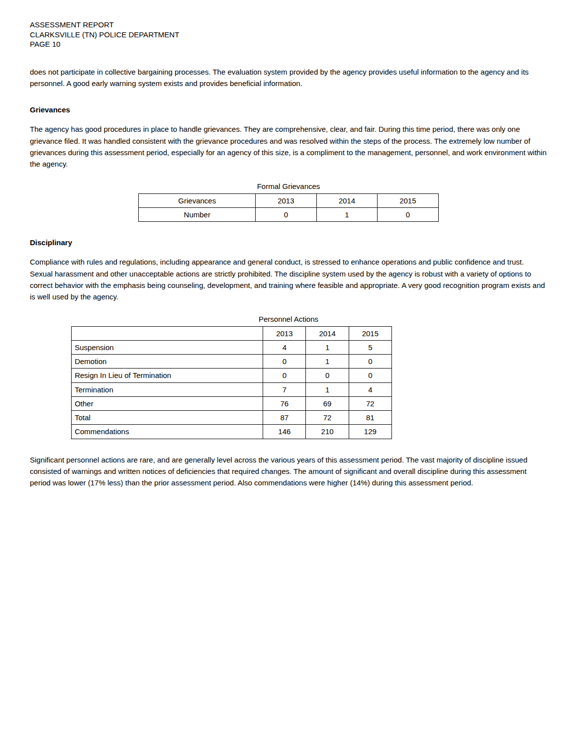ASSESSMENT REPORT
CLARKSVILLE (TN) POLICE DEPARTMENT
PAGE 10
does not participate in collective bargaining processes. The evaluation system provided by the agency provides useful information to the agency and its personnel. A good early warning system exists and provides beneficial information.
Grievances
The agency has good procedures in place to handle grievances. They are comprehensive, clear, and fair. During this time period, there was only one grievance filed. It was handled consistent with the grievance procedures and was resolved within the steps of the process. The extremely low number of grievances during this assessment period, especially for an agency of this size, is a compliment to the management, personnel, and work environment within the agency.
Formal Grievances
| Grievances | 2013 | 2014 | 2015 |
| Number | 0 | 1 | 0 |
Disciplinary
Compliance with rules and regulations, including appearance and general conduct, is stressed to enhance operations and public confidence and trust. Sexual harassment and other unacceptable actions are strictly prohibited. The discipline system used by the agency is robust with a variety of options to correct behavior with the emphasis being counseling, development, and training where feasible and appropriate. A very good recognition program exists and is well used by the agency.
Personnel Actions
| | 2013 | 2014 | 2015 |
| Suspension | 4 | 1 | 5 |
| Demotion | 0 | 1 | 0 |
| Resign In Lieu of Termination | 0 | 0 | 0 |
| Termination | 7 | 1 | 4 |
| Other | 76 | 69 | 72 |
| Total | 87 | 72 | 81 |
| Commendations | 146 | 210 | 129 |
Significant personnel actions are rare, and are generally level across the various years of this assessment period. The vast majority of discipline issued consisted of warnings and written notices of deficiencies that required changes. The amount of significant and overall discipline during this assessment period was lower (17% less) than the prior assessment period. Also commendations were higher (14%) during this assessment period.